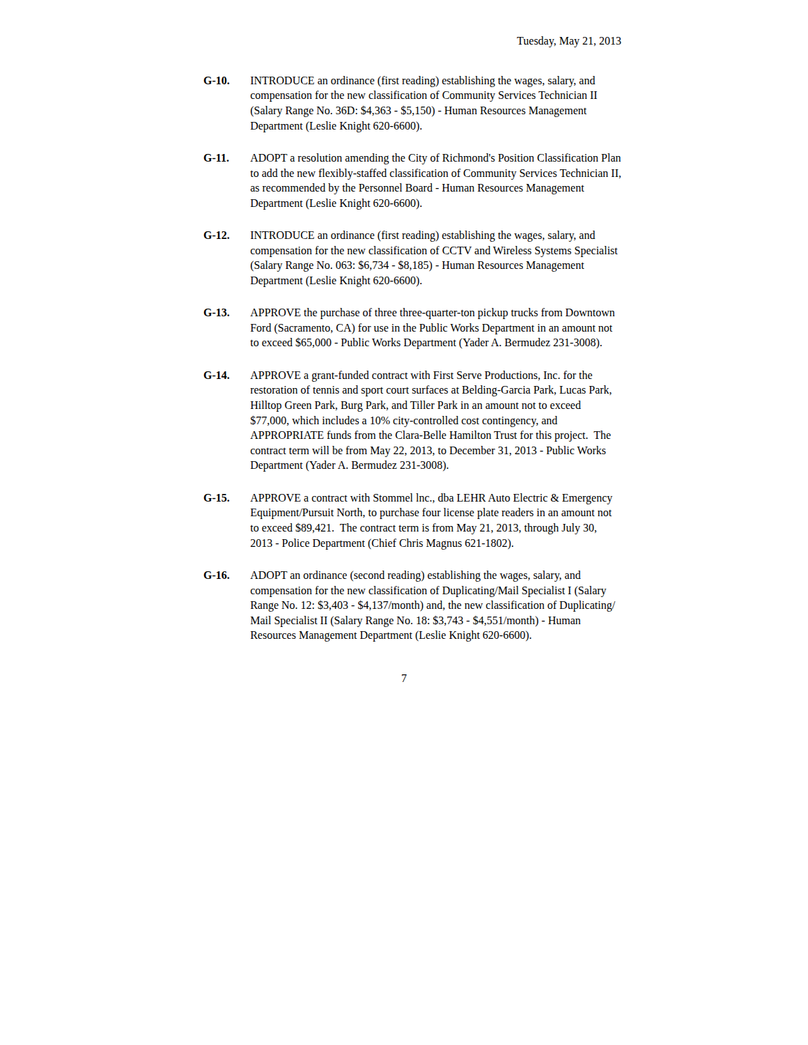Tuesday, May 21, 2013
G-10.
INTRODUCE an ordinance (first reading) establishing the wages, salary, and compensation for the new classification of Community Services Technician II (Salary Range No. 36D: $4,363 - $5,150) - Human Resources Management Department (Leslie Knight 620-6600).
G-11.
ADOPT a resolution amending the City of Richmond's Position Classification Plan to add the new flexibly-staffed classification of Community Services Technician II, as recommended by the Personnel Board - Human Resources Management Department (Leslie Knight 620-6600).
G-12.
INTRODUCE an ordinance (first reading) establishing the wages, salary, and compensation for the new classification of CCTV and Wireless Systems Specialist (Salary Range No. 063: $6,734 - $8,185) - Human Resources Management Department (Leslie Knight 620-6600).
G-13.
APPROVE the purchase of three three-quarter-ton pickup trucks from Downtown Ford (Sacramento, CA) for use in the Public Works Department in an amount not to exceed $65,000 - Public Works Department (Yader A. Bermudez 231-3008).
G-14.
APPROVE a grant-funded contract with First Serve Productions, Inc. for the restoration of tennis and sport court surfaces at Belding-Garcia Park, Lucas Park, Hilltop Green Park, Burg Park, and Tiller Park in an amount not to exceed $77,000, which includes a 10% city-controlled cost contingency, and APPROPRIATE funds from the Clara-Belle Hamilton Trust for this project. The contract term will be from May 22, 2013, to December 31, 2013 - Public Works Department (Yader A. Bermudez 231-3008).
G-15.
APPROVE a contract with Stommel lnc., dba LEHR Auto Electric & Emergency Equipment/Pursuit North, to purchase four license plate readers in an amount not to exceed $89,421. The contract term is from May 21, 2013, through July 30, 2013 - Police Department (Chief Chris Magnus 621-1802).
G-16.
ADOPT an ordinance (second reading) establishing the wages, salary, and compensation for the new classification of Duplicating/Mail Specialist I (Salary Range No. 12: $3,403 - $4,137/month) and, the new classification of Duplicating/ Mail Specialist II (Salary Range No. 18: $3,743 - $4,551/month) - Human Resources Management Department (Leslie Knight 620-6600).
7